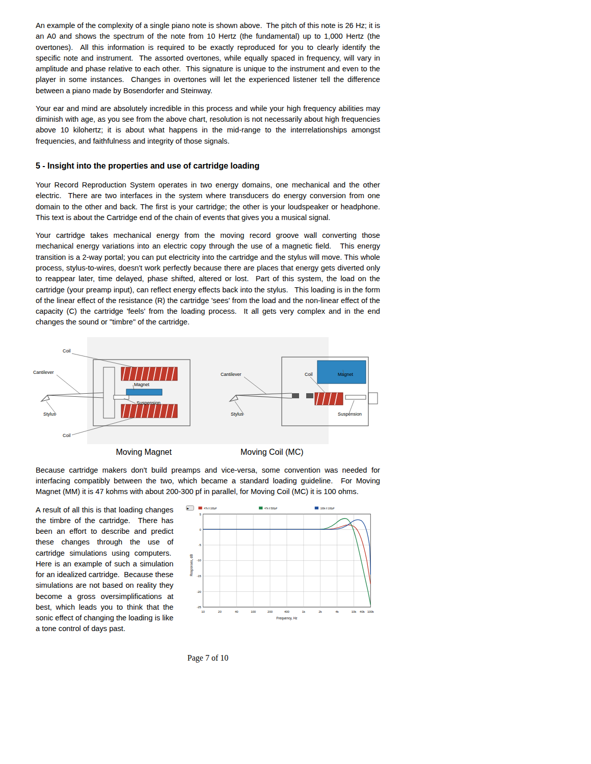An example of the complexity of a single piano note is shown above. The pitch of this note is 26 Hz; it is an A0 and shows the spectrum of the note from 10 Hertz (the fundamental) up to 1,000 Hertz (the overtones). All this information is required to be exactly reproduced for you to clearly identify the specific note and instrument. The assorted overtones, while equally spaced in frequency, will vary in amplitude and phase relative to each other. This signature is unique to the instrument and even to the player in some instances. Changes in overtones will let the experienced listener tell the difference between a piano made by Bosendorfer and Steinway.
Your ear and mind are absolutely incredible in this process and while your high frequency abilities may diminish with age, as you see from the above chart, resolution is not necessarily about high frequencies above 10 kilohertz; it is about what happens in the mid-range to the interrelationships amongst frequencies, and faithfulness and integrity of those signals.
5 - Insight into the properties and use of cartridge loading
Your Record Reproduction System operates in two energy domains, one mechanical and the other electric. There are two interfaces in the system where transducers do energy conversion from one domain to the other and back. The first is your cartridge; the other is your loudspeaker or headphone. This text is about the Cartridge end of the chain of events that gives you a musical signal.
Your cartridge takes mechanical energy from the moving record groove wall converting those mechanical energy variations into an electric copy through the use of a magnetic field. This energy transition is a 2-way portal; you can put electricity into the cartridge and the stylus will move. This whole process, stylus-to-wires, doesn't work perfectly because there are places that energy gets diverted only to reappear later, time delayed, phase shifted, altered or lost. Part of this system, the load on the cartridge (your preamp input), can reflect energy effects back into the stylus. This loading is in the form of the linear effect of the resistance (R) the cartridge 'sees' from the load and the non-linear effect of the capacity (C) the cartridge 'feels' from the loading process. It all gets very complex and in the end changes the sound or "timbre" of the cartridge.
Coil Cantilever Magnet Suspension Stylus Coil
Cantilever Coil Magnet Stylus Suspension
Moving Magnet
Moving Coil (MC)
Because cartridge makers don't build preamps and vice-versa, some convention was needed for interfacing compatibly between the two, which became a standard loading guideline. For Moving Magnet (MM) it is 47 kohms with about 200-300 pf in parallel, for Moving Coil (MC) it is 100 ohms.
A result of all this is that loading changes the timbre of the cartridge. There has been an effort to describe and predict these changes through the use of cartridge simulations using computers. Here is an example of such a simulation for an idealized cartridge. Because these simulations are not based on reality they become a gross oversimplifications at best, which leads you to think that the sonic effect of changing the loading is like a tone control of days past.
47k II 100pF 47k II 500pF 100k II 100pF ▶ 5 0 -5 -10 -15 -20 -25 10 20 40 100 200 400 1k 2k 4k 10k 40k 100k Responses, dB Frequency, Hz
Page 7 of 10